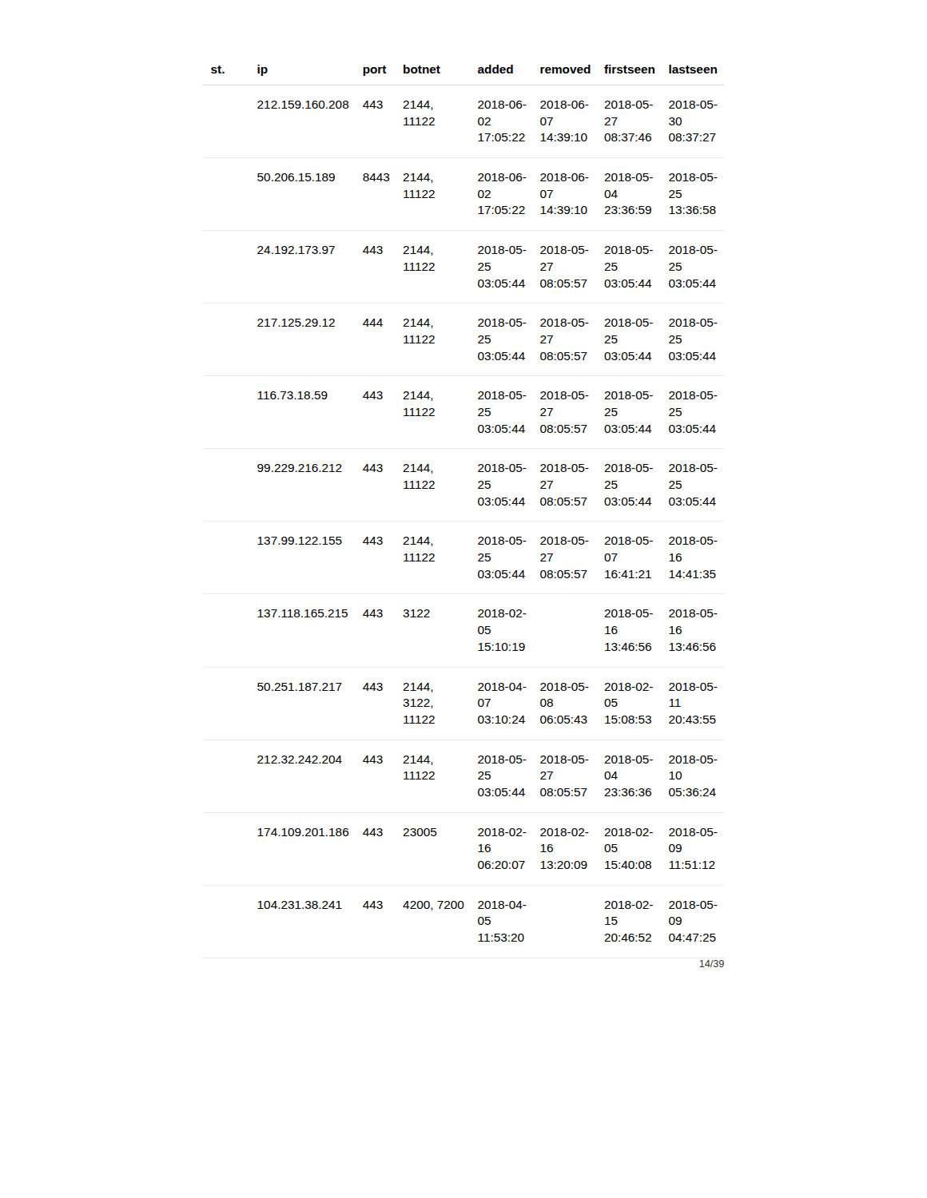| st. | ip | port | botnet | added | removed | firstseen | lastseen |
| --- | --- | --- | --- | --- | --- | --- | --- |
| | 212.159.160.208 | 443 | 2144, 11122 | 2018-06- 02 17:05:22 | 2018-06- 07 14:39:10 | 2018-05- 27 08:37:46 | 2018-05- 30 08:37:27 |
| | 50.206.15.189 | 8443 | 2144, 11122 | 2018-06- 02 17:05:22 | 2018-06- 07 14:39:10 | 2018-05- 04 23:36:59 | 2018-05- 25 13:36:58 |
| | 24.192.173.97 | 443 | 2144, 11122 | 2018-05- 25 03:05:44 | 2018-05- 27 08:05:57 | 2018-05- 25 03:05:44 | 2018-05- 25 03:05:44 |
| | 217.125.29.12 | 444 | 2144, 11122 | 2018-05- 25 03:05:44 | 2018-05- 27 08:05:57 | 2018-05- 25 03:05:44 | 2018-05- 25 03:05:44 |
| | 116.73.18.59 | 443 | 2144, 11122 | 2018-05- 25 03:05:44 | 2018-05- 27 08:05:57 | 2018-05- 25 03:05:44 | 2018-05- 25 03:05:44 |
| | 99.229.216.212 | 443 | 2144, 11122 | 2018-05- 25 03:05:44 | 2018-05- 27 08:05:57 | 2018-05- 25 03:05:44 | 2018-05- 25 03:05:44 |
| | 137.99.122.155 | 443 | 2144, 11122 | 2018-05- 25 03:05:44 | 2018-05- 27 08:05:57 | 2018-05- 07 16:41:21 | 2018-05- 16 14:41:35 |
| | 137.118.165.215 | 443 | 3122 | 2018-02- 05 15:10:19 | | 2018-05- 16 13:46:56 | 2018-05- 16 13:46:56 |
| | 50.251.187.217 | 443 | 2144, 3122, 11122 | 2018-04- 07 03:10:24 | 2018-05- 08 06:05:43 | 2018-02- 05 15:08:53 | 2018-05- 11 20:43:55 |
| | 212.32.242.204 | 443 | 2144, 11122 | 2018-05- 25 03:05:44 | 2018-05- 27 08:05:57 | 2018-05- 04 23:36:36 | 2018-05- 10 05:36:24 |
| | 174.109.201.186 | 443 | 23005 | 2018-02- 16 06:20:07 | 2018-02- 16 13:20:09 | 2018-02- 05 15:40:08 | 2018-05- 09 11:51:12 |
| | 104.231.38.241 | 443 | 4200, 7200 | 2018-04- 05 11:53:20 | | 2018-02- 15 20:46:52 | 2018-05- 09 04:47:25 |
14/39